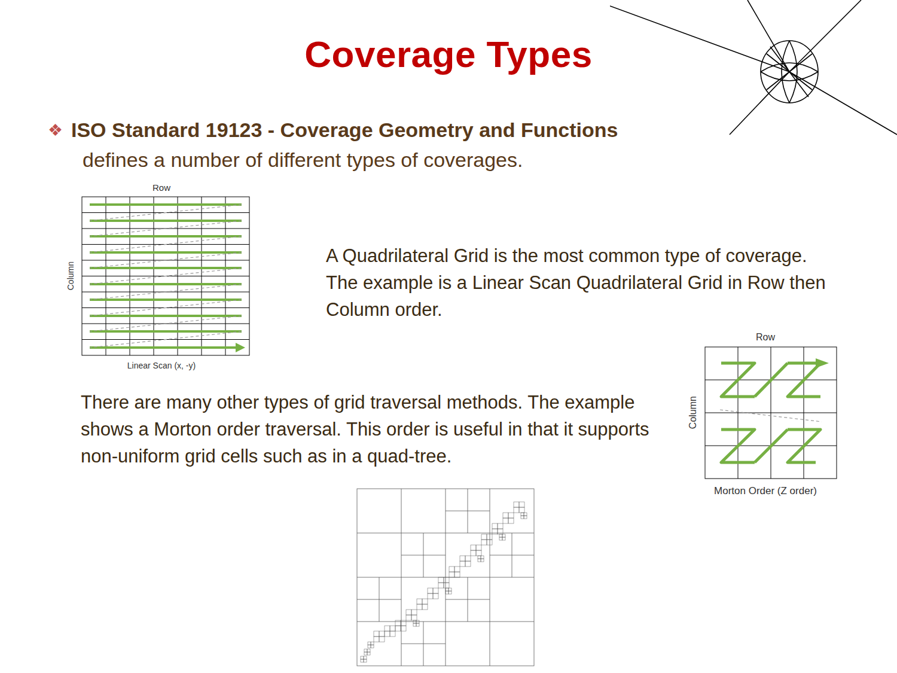Coverage Types
❖ISO Standard 19123 - Coverage Geometry and Functions defines a number of different types of coverages.
Row
Column
Linear Scan (x, -y)
A Quadrilateral Grid is the most common type of coverage. The example is a Linear Scan Quadrilateral Grid in Row then Column order.
There are many other types of grid traversal methods. The example shows a Morton order traversal. This order is useful in that it supports non-uniform grid cells such as in a quad-tree.
Row
Column
Morton Order (Z order)